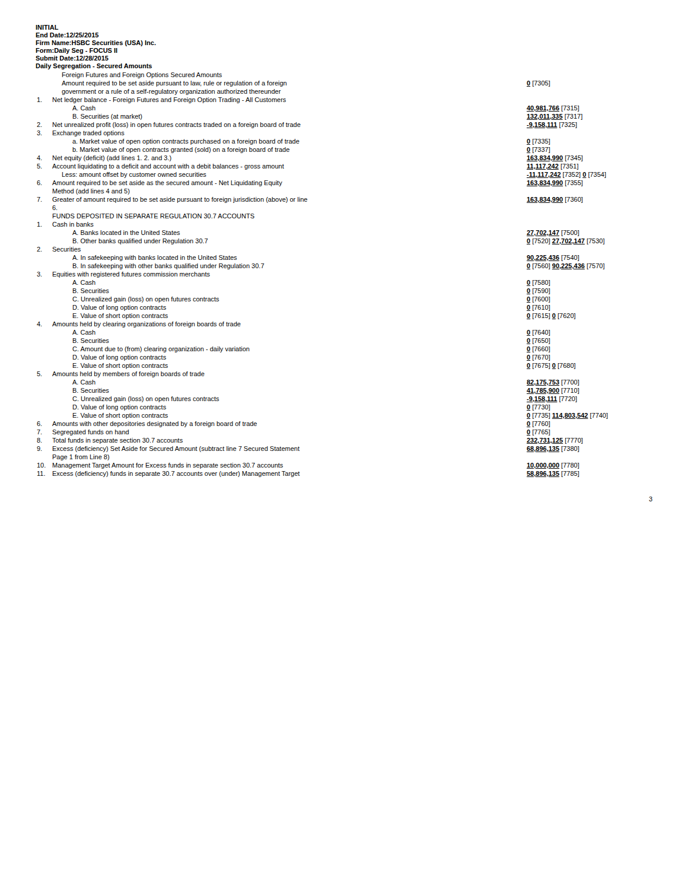INITIAL
End Date:12/25/2015
Firm Name:HSBC Securities (USA) Inc.
Form:Daily Seg - FOCUS II
Submit Date:12/28/2015
Daily Segregation - Secured Amounts
| | Foreign Futures and Foreign Options Secured Amounts | |
| | Amount required to be set aside pursuant to law, rule or regulation of a foreign | 0 [7305] |
| | government or a rule of a self-regulatory organization authorized thereunder | |
| 1. | Net ledger balance - Foreign Futures and Foreign Option Trading - All Customers | |
| | A. Cash | 40,981,766 [7315] |
| | B. Securities (at market) | 132,011,335 [7317] |
| 2. | Net unrealized profit (loss) in open futures contracts traded on a foreign board of trade | -9,158,111 [7325] |
| 3. | Exchange traded options | |
| | a. Market value of open option contracts purchased on a foreign board of trade | 0 [7335] |
| | b. Market value of open contracts granted (sold) on a foreign board of trade | 0 [7337] |
| 4. | Net equity (deficit) (add lines 1. 2. and 3.) | 163,834,990 [7345] |
| 5. | Account liquidating to a deficit and account with a debit balances - gross amount | 11,117,242 [7351] |
| | Less: amount offset by customer owned securities | -11,117,242 [7352] 0 [7354] |
| 6. | Amount required to be set aside as the secured amount - Net Liquidating Equity | 163,834,990 [7355] |
| | Method (add lines 4 and 5) | |
| 7. | Greater of amount required to be set aside pursuant to foreign jurisdiction (above) or line | 163,834,990 [7360] |
| | 6. | |
| | FUNDS DEPOSITED IN SEPARATE REGULATION 30.7 ACCOUNTS | |
| 1. | Cash in banks | |
| | A. Banks located in the United States | 27,702,147 [7500] |
| | B. Other banks qualified under Regulation 30.7 | 0 [7520] 27,702,147 [7530] |
| 2. | Securities | |
| | A. In safekeeping with banks located in the United States | 90,225,436 [7540] |
| | B. In safekeeping with other banks qualified under Regulation 30.7 | 0 [7560] 90,225,436 [7570] |
| 3. | Equities with registered futures commission merchants | |
| | A. Cash | 0 [7580] |
| | B. Securities | 0 [7590] |
| | C. Unrealized gain (loss) on open futures contracts | 0 [7600] |
| | D. Value of long option contracts | 0 [7610] |
| | E. Value of short option contracts | 0 [7615] 0 [7620] |
| 4. | Amounts held by clearing organizations of foreign boards of trade | |
| | A. Cash | 0 [7640] |
| | B. Securities | 0 [7650] |
| | C. Amount due to (from) clearing organization - daily variation | 0 [7660] |
| | D. Value of long option contracts | 0 [7670] |
| | E. Value of short option contracts | 0 [7675] 0 [7680] |
| 5. | Amounts held by members of foreign boards of trade | |
| | A. Cash | 82,175,753 [7700] |
| | B. Securities | 41,785,900 [7710] |
| | C. Unrealized gain (loss) on open futures contracts | -9,158,111 [7720] |
| | D. Value of long option contracts | 0 [7730] |
| | E. Value of short option contracts | 0 [7735] 114,803,542 [7740] |
| 6. | Amounts with other depositories designated by a foreign board of trade | 0 [7760] |
| 7. | Segregated funds on hand | 0 [7765] |
| 8. | Total funds in separate section 30.7 accounts | 232,731,125 [7770] |
| 9. | Excess (deficiency) Set Aside for Secured Amount (subtract line 7 Secured Statement | 68,896,135 [7380] |
| | Page 1 from Line 8) | |
| 10. | Management Target Amount for Excess funds in separate section 30.7 accounts | 10,000,000 [7780] |
| 11. | Excess (deficiency) funds in separate 30.7 accounts over (under) Management Target | 58,896,135 [7785] |
3